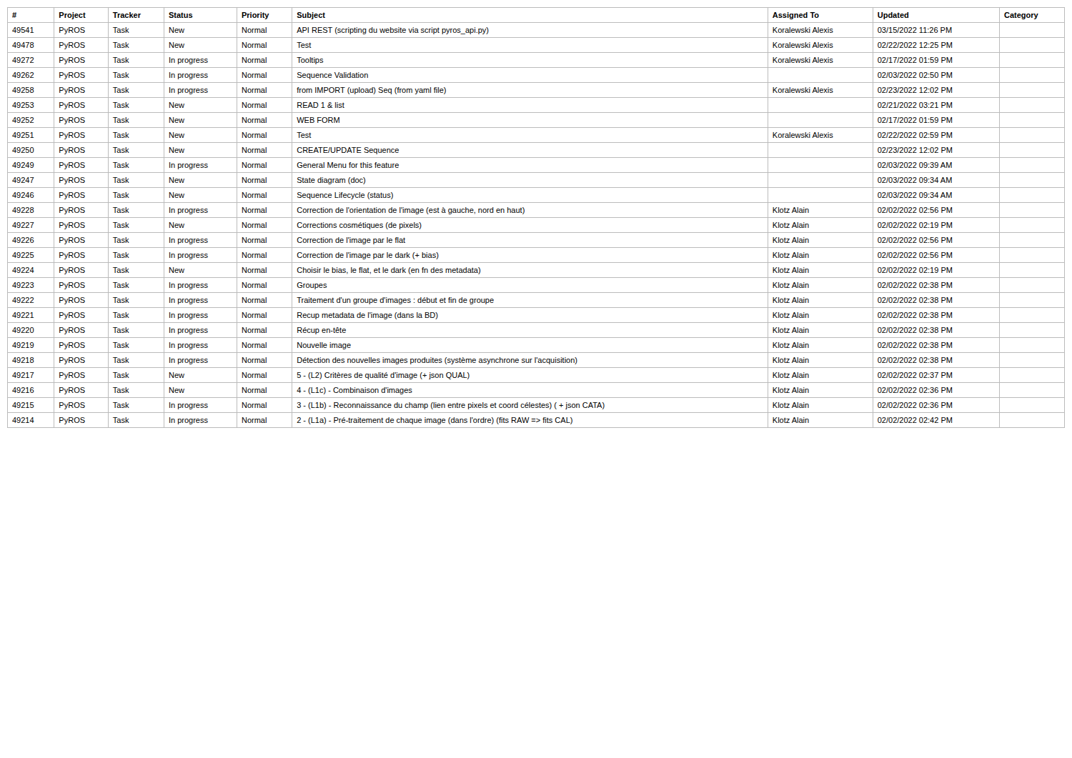| # | Project | Tracker | Status | Priority | Subject | Assigned To | Updated | Category |
| --- | --- | --- | --- | --- | --- | --- | --- | --- |
| 49541 | PyROS | Task | New | Normal | API REST (scripting du website via script pyros_api.py) | Koralewski Alexis | 03/15/2022 11:26 PM | |
| 49478 | PyROS | Task | New | Normal | Test | Koralewski Alexis | 02/22/2022 12:25 PM | |
| 49272 | PyROS | Task | In progress | Normal | Tooltips | Koralewski Alexis | 02/17/2022 01:59 PM | |
| 49262 | PyROS | Task | In progress | Normal | Sequence Validation | | 02/03/2022 02:50 PM | |
| 49258 | PyROS | Task | In progress | Normal | from IMPORT (upload) Seq (from yaml file) | Koralewski Alexis | 02/23/2022 12:02 PM | |
| 49253 | PyROS | Task | New | Normal | READ 1 & list | | 02/21/2022 03:21 PM | |
| 49252 | PyROS | Task | New | Normal | WEB FORM | | 02/17/2022 01:59 PM | |
| 49251 | PyROS | Task | New | Normal | Test | Koralewski Alexis | 02/22/2022 02:59 PM | |
| 49250 | PyROS | Task | New | Normal | CREATE/UPDATE Sequence | | 02/23/2022 12:02 PM | |
| 49249 | PyROS | Task | In progress | Normal | General Menu for this feature | | 02/03/2022 09:39 AM | |
| 49247 | PyROS | Task | New | Normal | State diagram (doc) | | 02/03/2022 09:34 AM | |
| 49246 | PyROS | Task | New | Normal | Sequence Lifecycle (status) | | 02/03/2022 09:34 AM | |
| 49228 | PyROS | Task | In progress | Normal | Correction de l'orientation de l'image (est à gauche, nord en haut) | Klotz Alain | 02/02/2022 02:56 PM | |
| 49227 | PyROS | Task | New | Normal | Corrections cosmétiques (de pixels) | Klotz Alain | 02/02/2022 02:19 PM | |
| 49226 | PyROS | Task | In progress | Normal | Correction de l'image par le flat | Klotz Alain | 02/02/2022 02:56 PM | |
| 49225 | PyROS | Task | In progress | Normal | Correction de l'image par le dark (+ bias) | Klotz Alain | 02/02/2022 02:56 PM | |
| 49224 | PyROS | Task | New | Normal | Choisir le bias, le flat, et le dark (en fn des metadata) | Klotz Alain | 02/02/2022 02:19 PM | |
| 49223 | PyROS | Task | In progress | Normal | Groupes | Klotz Alain | 02/02/2022 02:38 PM | |
| 49222 | PyROS | Task | In progress | Normal | Traitement d'un groupe d'images : début et fin de groupe | Klotz Alain | 02/02/2022 02:38 PM | |
| 49221 | PyROS | Task | In progress | Normal | Recup metadata de l'image (dans la BD) | Klotz Alain | 02/02/2022 02:38 PM | |
| 49220 | PyROS | Task | In progress | Normal | Récup en-tête | Klotz Alain | 02/02/2022 02:38 PM | |
| 49219 | PyROS | Task | In progress | Normal | Nouvelle image | Klotz Alain | 02/02/2022 02:38 PM | |
| 49218 | PyROS | Task | In progress | Normal | Détection des nouvelles images produites (système asynchrone sur l'acquisition) | Klotz Alain | 02/02/2022 02:38 PM | |
| 49217 | PyROS | Task | New | Normal | 5 - (L2) Critères de qualité d'image (+ json QUAL) | Klotz Alain | 02/02/2022 02:37 PM | |
| 49216 | PyROS | Task | New | Normal | 4 - (L1c) - Combinaison d'images | Klotz Alain | 02/02/2022 02:36 PM | |
| 49215 | PyROS | Task | In progress | Normal | 3 - (L1b) - Reconnaissance du champ (lien entre pixels et coord célestes) ( + json CATA) | Klotz Alain | 02/02/2022 02:36 PM | |
| 49214 | PyROS | Task | In progress | Normal | 2 - (L1a) - Pré-traitement de chaque image (dans l'ordre) (fits RAW => fits CAL) | Klotz Alain | 02/02/2022 02:42 PM | |